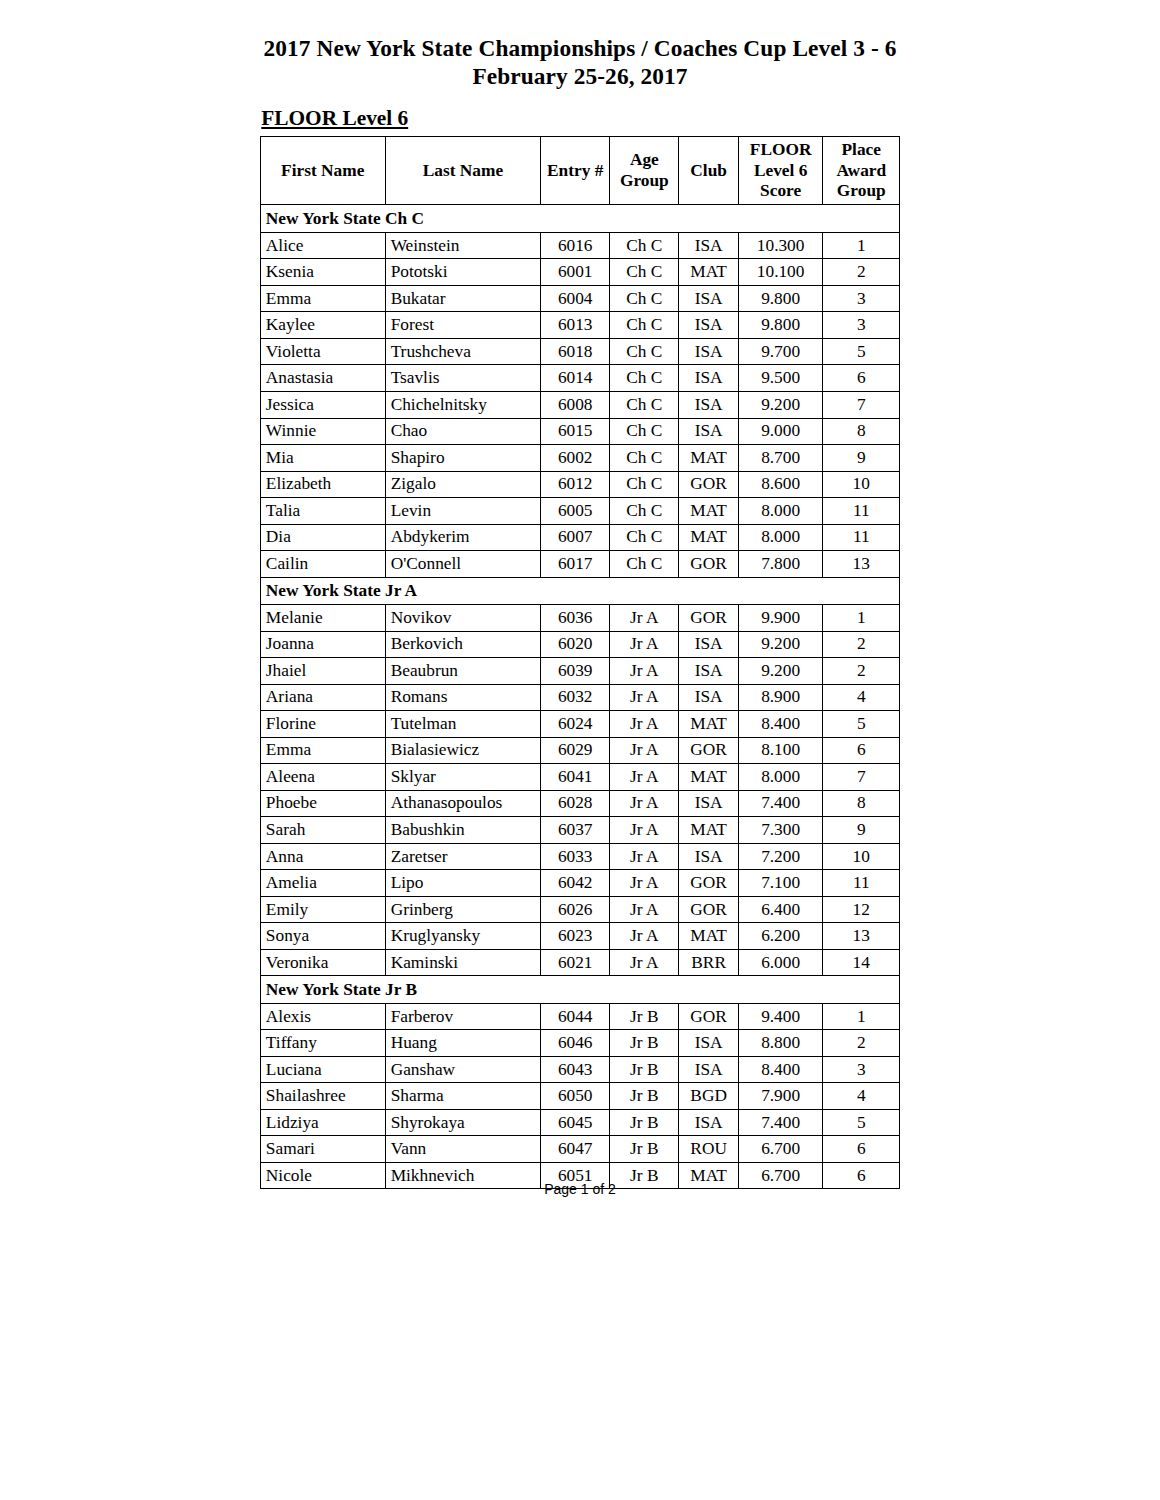2017 New York State Championships / Coaches Cup Level 3 - 6
February 25-26, 2017
FLOOR Level 6
| First Name | Last Name | Entry # | Age Group | Club | FLOOR Level 6 Score | Place Award Group |
| --- | --- | --- | --- | --- | --- | --- |
| New York State Ch C |
| Alice | Weinstein | 6016 | Ch C | ISA | 10.300 | 1 |
| Ksenia | Pototski | 6001 | Ch C | MAT | 10.100 | 2 |
| Emma | Bukatar | 6004 | Ch C | ISA | 9.800 | 3 |
| Kaylee | Forest | 6013 | Ch C | ISA | 9.800 | 3 |
| Violetta | Trushcheva | 6018 | Ch C | ISA | 9.700 | 5 |
| Anastasia | Tsavlis | 6014 | Ch C | ISA | 9.500 | 6 |
| Jessica | Chichelnitsky | 6008 | Ch C | ISA | 9.200 | 7 |
| Winnie | Chao | 6015 | Ch C | ISA | 9.000 | 8 |
| Mia | Shapiro | 6002 | Ch C | MAT | 8.700 | 9 |
| Elizabeth | Zigalo | 6012 | Ch C | GOR | 8.600 | 10 |
| Talia | Levin | 6005 | Ch C | MAT | 8.000 | 11 |
| Dia | Abdykerim | 6007 | Ch C | MAT | 8.000 | 11 |
| Cailin | O'Connell | 6017 | Ch C | GOR | 7.800 | 13 |
| New York State Jr A |
| Melanie | Novikov | 6036 | Jr A | GOR | 9.900 | 1 |
| Joanna | Berkovich | 6020 | Jr A | ISA | 9.200 | 2 |
| Jhaiel | Beaubrun | 6039 | Jr A | ISA | 9.200 | 2 |
| Ariana | Romans | 6032 | Jr A | ISA | 8.900 | 4 |
| Florine | Tutelman | 6024 | Jr A | MAT | 8.400 | 5 |
| Emma | Bialasiewicz | 6029 | Jr A | GOR | 8.100 | 6 |
| Aleena | Sklyar | 6041 | Jr A | MAT | 8.000 | 7 |
| Phoebe | Athanasopoulos | 6028 | Jr A | ISA | 7.400 | 8 |
| Sarah | Babushkin | 6037 | Jr A | MAT | 7.300 | 9 |
| Anna | Zaretser | 6033 | Jr A | ISA | 7.200 | 10 |
| Amelia | Lipo | 6042 | Jr A | GOR | 7.100 | 11 |
| Emily | Grinberg | 6026 | Jr A | GOR | 6.400 | 12 |
| Sonya | Kruglyansky | 6023 | Jr A | MAT | 6.200 | 13 |
| Veronika | Kaminski | 6021 | Jr A | BRR | 6.000 | 14 |
| New York State Jr B |
| Alexis | Farberov | 6044 | Jr B | GOR | 9.400 | 1 |
| Tiffany | Huang | 6046 | Jr B | ISA | 8.800 | 2 |
| Luciana | Ganshaw | 6043 | Jr B | ISA | 8.400 | 3 |
| Shailashree | Sharma | 6050 | Jr B | BGD | 7.900 | 4 |
| Lidziya | Shyrokaya | 6045 | Jr B | ISA | 7.400 | 5 |
| Samari | Vann | 6047 | Jr B | ROU | 6.700 | 6 |
| Nicole | Mikhnevich | 6051 | Jr B | MAT | 6.700 | 6 |
Page 1 of 2